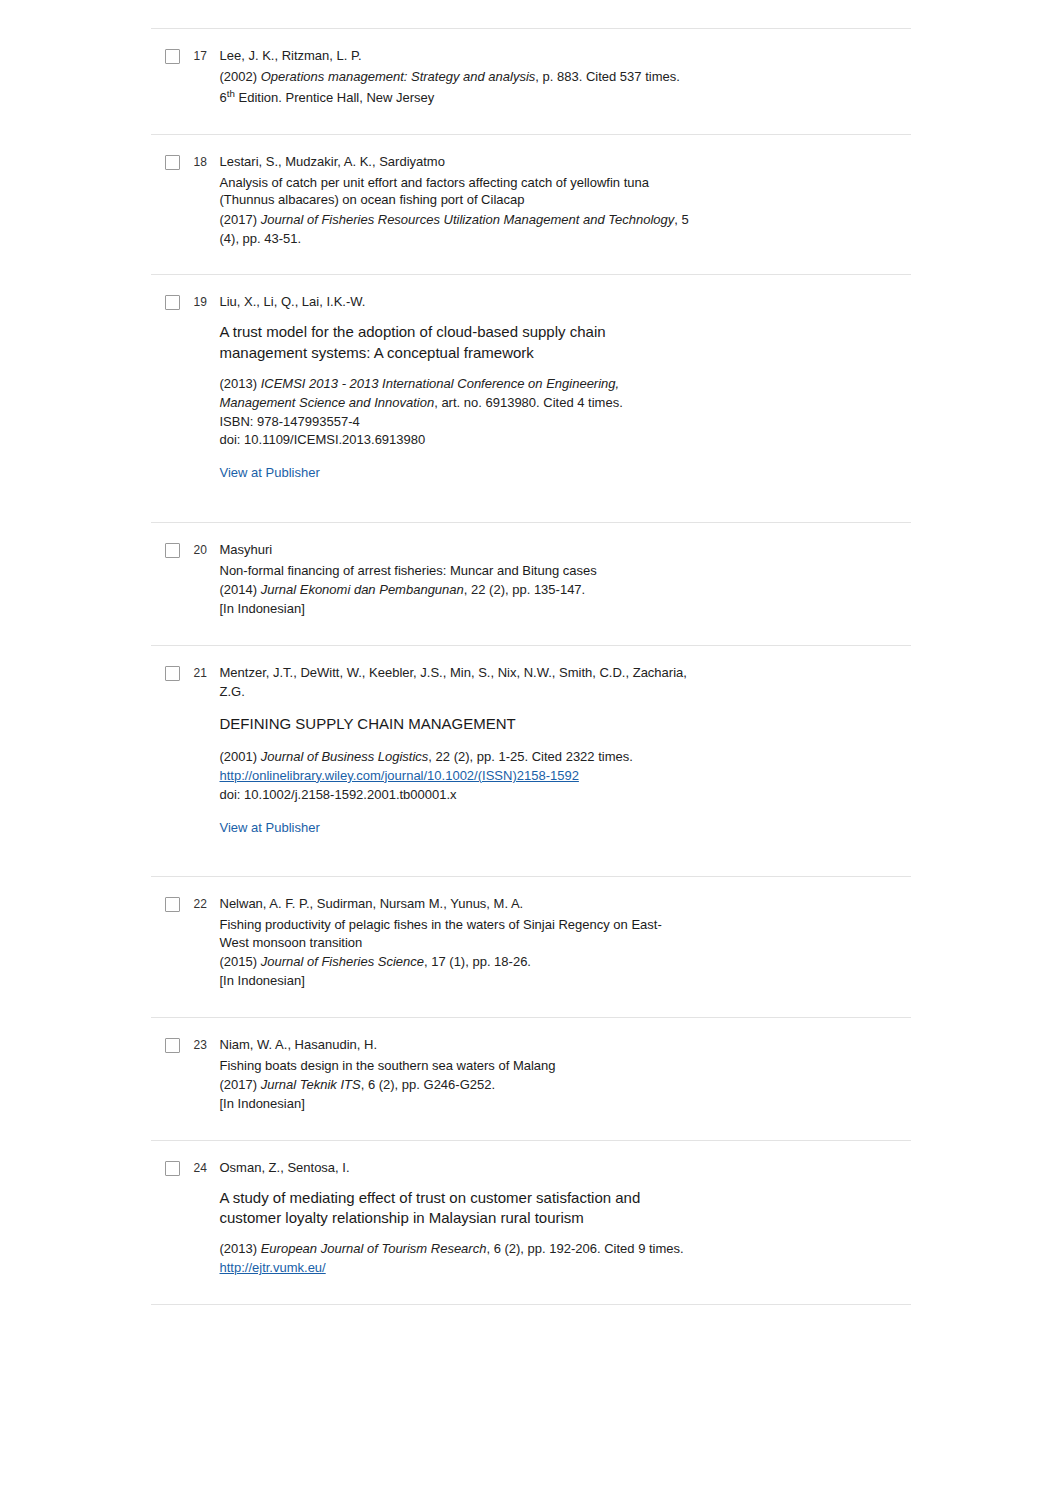17
Lee, J. K., Ritzman, L. P.
(2002) Operations management: Strategy and analysis, p. 883. Cited 537 times.
6th Edition. Prentice Hall, New Jersey
18
Lestari, S., Mudzakir, A. K., Sardiyatmo
Analysis of catch per unit effort and factors affecting catch of yellowfin tuna (Thunnus albacares) on ocean fishing port of Cilacap
(2017) Journal of Fisheries Resources Utilization Management and Technology, 5 (4), pp. 43-51.
19
Liu, X., Li, Q., Lai, I.K.-W.
A trust model for the adoption of cloud-based supply chain management systems: A conceptual framework
(2013) ICEMSI 2013 - 2013 International Conference on Engineering, Management Science and Innovation, art. no. 6913980. Cited 4 times.
ISBN: 978-147993557-4
doi: 10.1109/ICEMSI.2013.6913980
View at Publisher
20
Masyhuri
Non-formal financing of arrest fisheries: Muncar and Bitung cases
(2014) Jurnal Ekonomi dan Pembangunan, 22 (2), pp. 135-147.
[In Indonesian]
21
Mentzer, J.T., DeWitt, W., Keebler, J.S., Min, S., Nix, N.W., Smith, C.D., Zacharia, Z.G.
DEFINING SUPPLY CHAIN MANAGEMENT
(2001) Journal of Business Logistics, 22 (2), pp. 1-25. Cited 2322 times.
http://onlinelibrary.wiley.com/journal/10.1002/(ISSN)2158-1592
doi: 10.1002/j.2158-1592.2001.tb00001.x
View at Publisher
22
Nelwan, A. F. P., Sudirman, Nursam M., Yunus, M. A.
Fishing productivity of pelagic fishes in the waters of Sinjai Regency on East-West monsoon transition
(2015) Journal of Fisheries Science, 17 (1), pp. 18-26.
[In Indonesian]
23
Niam, W. A., Hasanudin, H.
Fishing boats design in the southern sea waters of Malang
(2017) Jurnal Teknik ITS, 6 (2), pp. G246-G252.
[In Indonesian]
24
Osman, Z., Sentosa, I.
A study of mediating effect of trust on customer satisfaction and customer loyalty relationship in Malaysian rural tourism
(2013) European Journal of Tourism Research, 6 (2), pp. 192-206. Cited 9 times.
http://ejtr.vumk.eu/